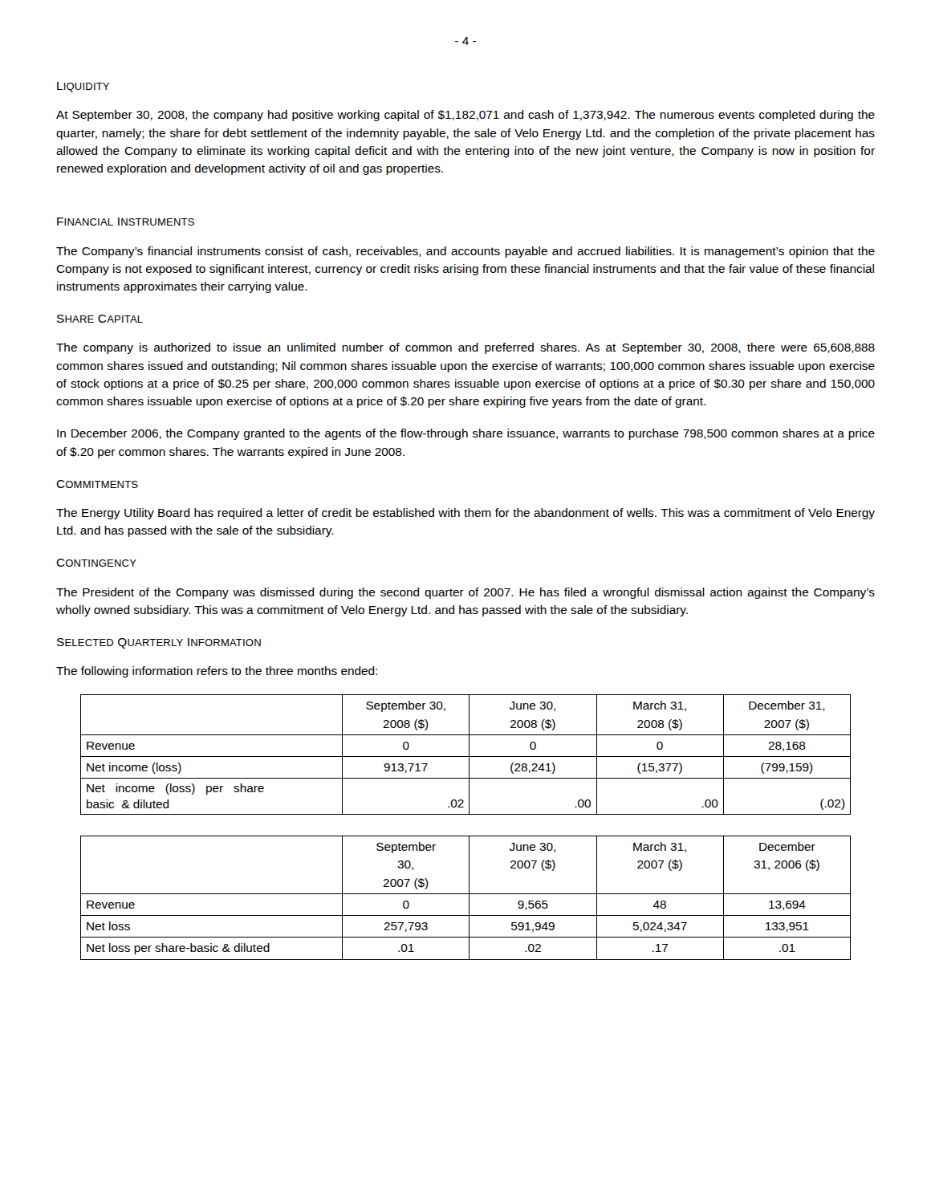- 4 -
LIQUIDITY
At September 30, 2008, the company had positive working capital of $1,182,071 and cash of 1,373,942. The numerous events completed during the quarter, namely; the share for debt settlement of the indemnity payable, the sale of Velo Energy Ltd. and the completion of the private placement has allowed the Company to eliminate its working capital deficit and with the entering into of the new joint venture, the Company is now in position for renewed exploration and development activity of oil and gas properties.
FINANCIAL INSTRUMENTS
The Company’s financial instruments consist of cash, receivables, and accounts payable and accrued liabilities. It is management’s opinion that the Company is not exposed to significant interest, currency or credit risks arising from these financial instruments and that the fair value of these financial instruments approximates their carrying value.
SHARE CAPITAL
The company is authorized to issue an unlimited number of common and preferred shares. As at September 30, 2008, there were 65,608,888 common shares issued and outstanding; Nil common shares issuable upon the exercise of warrants; 100,000 common shares issuable upon exercise of stock options at a price of $0.25 per share, 200,000 common shares issuable upon exercise of options at a price of $0.30 per share and 150,000 common shares issuable upon exercise of options at a price of $.20 per share expiring five years from the date of grant.
In December 2006, the Company granted to the agents of the flow-through share issuance, warrants to purchase 798,500 common shares at a price of $.20 per common shares. The warrants expired in June 2008.
COMMITMENTS
The Energy Utility Board has required a letter of credit be established with them for the abandonment of wells. This was a commitment of Velo Energy Ltd. and has passed with the sale of the subsidiary.
CONTINGENCY
The President of the Company was dismissed during the second quarter of 2007. He has filed a wrongful dismissal action against the Company’s wholly owned subsidiary. This was a commitment of Velo Energy Ltd. and has passed with the sale of the subsidiary.
SELECTED QUARTERLY INFORMATION
The following information refers to the three months ended:
| | September 30, 2008 ($) | June 30, 2008 ($) | March 31, 2008 ($) | December 31, 2007 ($) |
| --- | --- | --- | --- | --- |
| Revenue | 0 | 0 | 0 | 28,168 |
| Net income (loss) | 913,717 | (28,241) | (15,377) | (799,159) |
| Net income (loss) per share basic & diluted | .02 | .00 | .00 | (.02) |
| | September 30, 2007 ($) | June 30, 2007 ($) | March 31, 2007 ($) | December 31, 2006 ($) |
| --- | --- | --- | --- | --- |
| Revenue | 0 | 9,565 | 48 | 13,694 |
| Net loss | 257,793 | 591,949 | 5,024,347 | 133,951 |
| Net loss per share-basic & diluted | .01 | .02 | .17 | .01 |